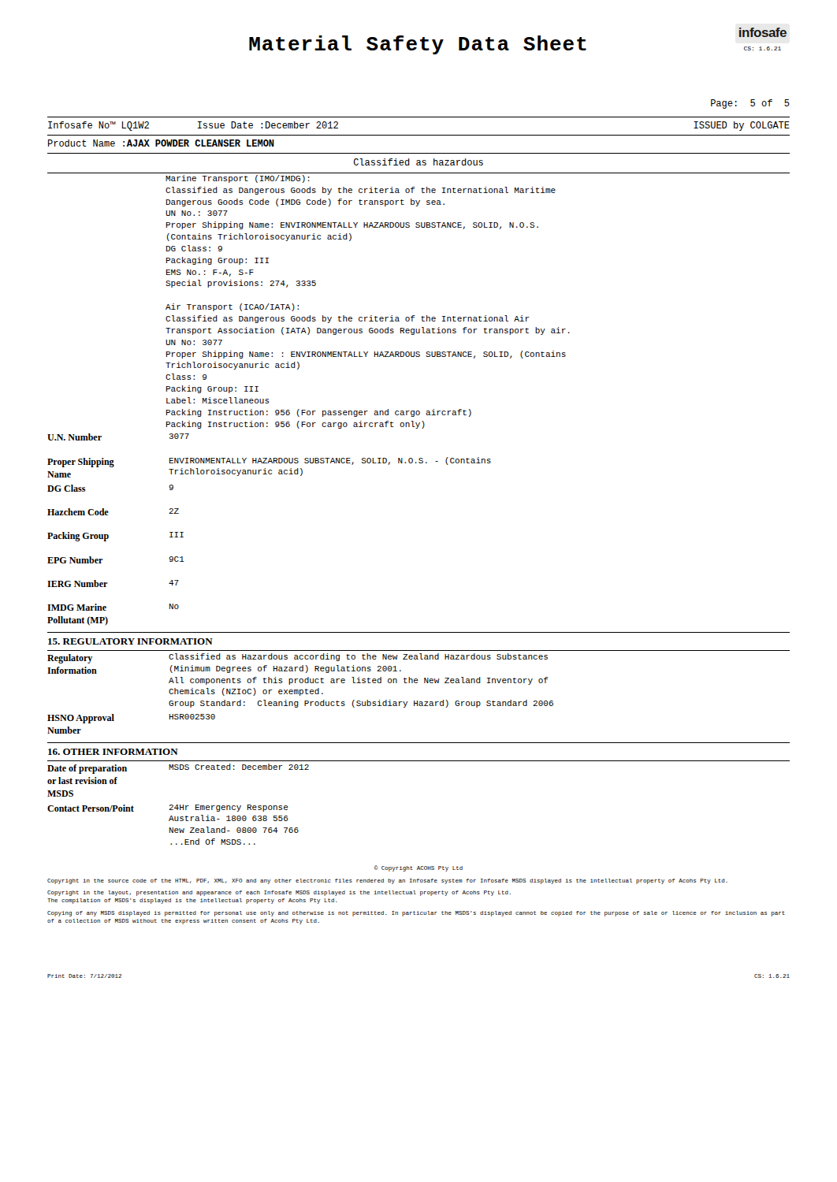infosafe
CS: 1.6.21
Material Safety Data Sheet
Page: 5 of 5
Infosafe No™ LQ1W2 Issue Date :December 2012 ISSUED by COLGATE
Product Name : AJAX POWDER CLEANSER LEMON
Classified as hazardous
Marine Transport (IMO/IMDG): Classified as Dangerous Goods by the criteria of the International Maritime Dangerous Goods Code (IMDG Code) for transport by sea. UN No.: 3077 Proper Shipping Name: ENVIRONMENTALLY HAZARDOUS SUBSTANCE, SOLID, N.O.S. (Contains Trichloroisocyanuric acid) DG Class: 9 Packaging Group: III EMS No.: F-A, S-F Special provisions: 274, 3335 Air Transport (ICAO/IATA): Classified as Dangerous Goods by the criteria of the International Air Transport Association (IATA) Dangerous Goods Regulations for transport by air. UN No: 3077 Proper Shipping Name: : ENVIRONMENTALLY HAZARDOUS SUBSTANCE, SOLID, (Contains Trichloroisocyanuric acid) Class: 9 Packing Group: III Label: Miscellaneous Packing Instruction: 956 (For passenger and cargo aircraft) Packing Instruction: 956 (For cargo aircraft only)
| U.N. Number | 3077 |
| Proper Shipping Name | ENVIRONMENTALLY HAZARDOUS SUBSTANCE, SOLID, N.O.S. - (Contains Trichloroisocyanuric acid) |
| DG Class | 9 |
| Hazchem Code | 2Z |
| Packing Group | III |
| EPG Number | 9C1 |
| IERG Number | 47 |
| IMDG Marine Pollutant (MP) | No |
15. REGULATORY INFORMATION
| Regulatory Information | Classified as Hazardous according to the New Zealand Hazardous Substances (Minimum Degrees of Hazard) Regulations 2001. All components of this product are listed on the New Zealand Inventory of Chemicals (NZIoC) or exempted. Group Standard: Cleaning Products (Subsidiary Hazard) Group Standard 2006 |
| HSNO Approval Number | HSR002530 |
16. OTHER INFORMATION
| Date of preparation or last revision of MSDS | MSDS Created: December 2012 |
| Contact Person/Point | 24Hr Emergency Response Australia- 1800 638 556 New Zealand- 0800 764 766 ...End Of MSDS... |
© Copyright ACOHS Pty Ltd
Copyright in the source code of the HTML, PDF, XML, XFO and any other electronic files rendered by an Infosafe system for Infosafe MSDS displayed is the intellectual property of Acohs Pty Ltd.
Copyright in the layout, presentation and appearance of each Infosafe MSDS displayed is the intellectual property of Acohs Pty Ltd.
The compilation of MSDS's displayed is the intellectual property of Acohs Pty Ltd.
Copying of any MSDS displayed is permitted for personal use only and otherwise is not permitted. In particular the MSDS's displayed cannot be copied for the purpose of sale or licence or for inclusion as part of a collection of MSDS without the express written consent of Acohs Pty Ltd.
Print Date: 7/12/2012 CS: 1.6.21